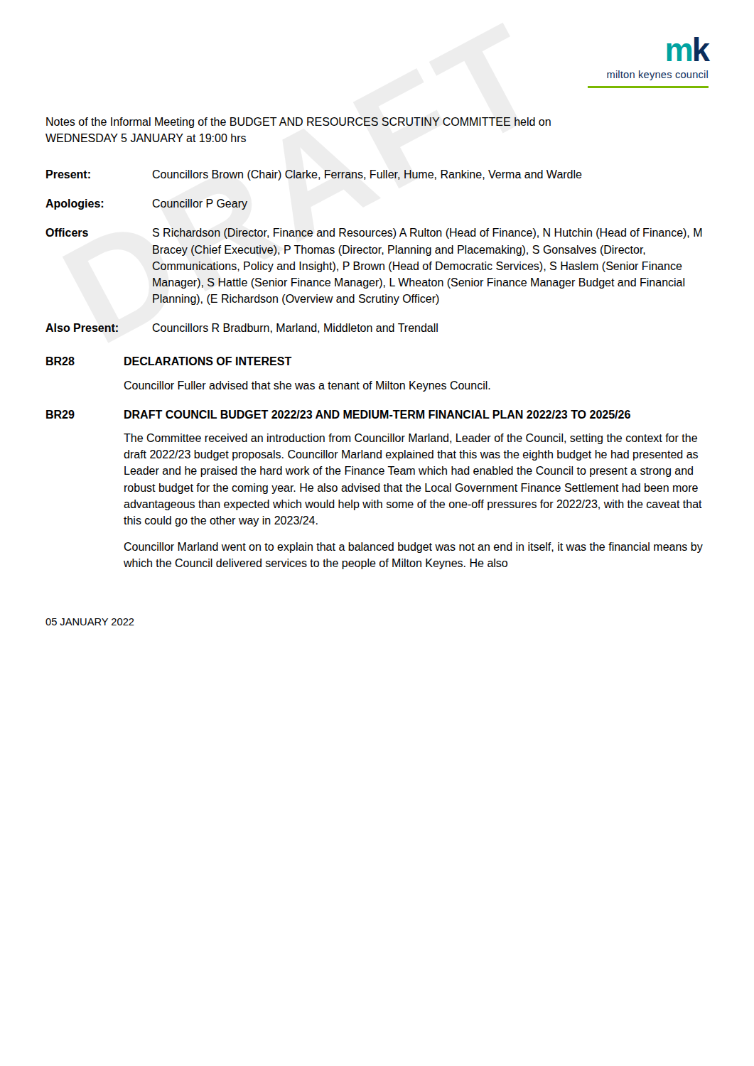DRAFT
mk
milton keynes council
Notes of the Informal Meeting of the BUDGET AND RESOURCES SCRUTINY COMMITTEE held on WEDNESDAY 5 JANUARY at 19:00 hrs
| Present: | Councillors Brown (Chair) Clarke, Ferrans, Fuller, Hume, Rankine, Verma and Wardle |
| Apologies: | Councillor P Geary |
| Officers | S Richardson (Director, Finance and Resources) A Rulton (Head of Finance), N Hutchin (Head of Finance), M Bracey (Chief Executive), P Thomas (Director, Planning and Placemaking), S Gonsalves (Director, Communications, Policy and Insight), P Brown (Head of Democratic Services), S Haslem (Senior Finance Manager), S Hattle (Senior Finance Manager), L Wheaton (Senior Finance Manager Budget and Financial Planning), (E Richardson (Overview and Scrutiny Officer) |
| Also Present: | Councillors R Bradburn, Marland, Middleton and Trendall |
BR28
Declarations of Interest
Councillor Fuller advised that she was a tenant of Milton Keynes Council.
BR29
Draft Council Budget 2022/23 and Medium-Term Financial Plan 2022/23 to 2025/26
The Committee received an introduction from Councillor Marland, Leader of the Council, setting the context for the draft 2022/23 budget proposals. Councillor Marland explained that this was the eighth budget he had presented as Leader and he praised the hard work of the Finance Team which had enabled the Council to present a strong and robust budget for the coming year. He also advised that the Local Government Finance Settlement had been more advantageous than expected which would help with some of the one-off pressures for 2022/23, with the caveat that this could go the other way in 2023/24.
Councillor Marland went on to explain that a balanced budget was not an end in itself, it was the financial means by which the Council delivered services to the people of Milton Keynes. He also
05 JANUARY 2022